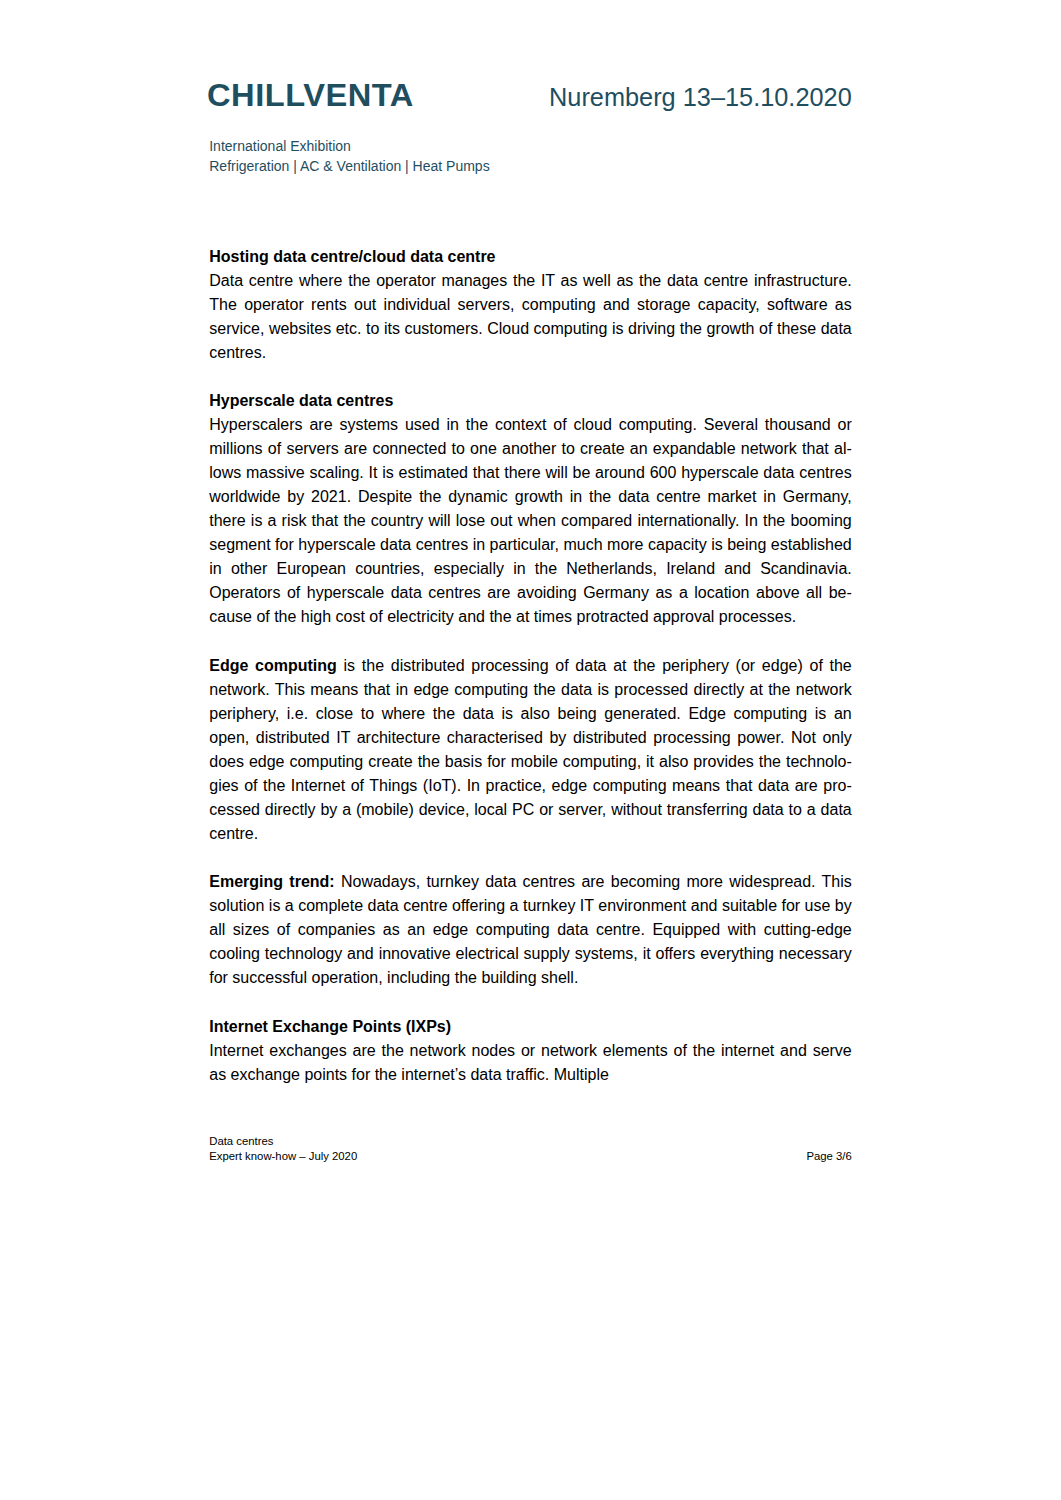chillventa
International Exhibition
Refrigeration | AC & Ventilation | Heat Pumps
Nuremberg 13–15.10.2020
Hosting data centre/cloud data centre
Data centre where the operator manages the IT as well as the data centre infrastructure. The operator rents out individual servers, computing and storage capacity, software as service, websites etc. to its customers. Cloud computing is driving the growth of these data centres.
Hyperscale data centres
Hyperscalers are systems used in the context of cloud computing. Several thousand or millions of servers are connected to one another to create an expandable network that allows massive scaling. It is estimated that there will be around 600 hyperscale data centres worldwide by 2021. Despite the dynamic growth in the data centre market in Germany, there is a risk that the country will lose out when compared internationally. In the booming segment for hyperscale data centres in particular, much more capacity is being established in other European countries, especially in the Netherlands, Ireland and Scandinavia. Operators of hyperscale data centres are avoiding Germany as a location above all because of the high cost of electricity and the at times protracted approval processes.
Edge computing is the distributed processing of data at the periphery (or edge) of the network. This means that in edge computing the data is processed directly at the network periphery, i.e. close to where the data is also being generated. Edge computing is an open, distributed IT architecture characterised by distributed processing power. Not only does edge computing create the basis for mobile computing, it also provides the technologies of the Internet of Things (IoT). In practice, edge computing means that data are processed directly by a (mobile) device, local PC or server, without transferring data to a data centre.
Emerging trend: Nowadays, turnkey data centres are becoming more widespread. This solution is a complete data centre offering a turnkey IT environment and suitable for use by all sizes of companies as an edge computing data centre. Equipped with cutting-edge cooling technology and innovative electrical supply systems, it offers everything necessary for successful operation, including the building shell.
Internet Exchange Points (IXPs)
Internet exchanges are the network nodes or network elements of the internet and serve as exchange points for the internet’s data traffic. Multiple
Data centres
Expert know-how – July 2020
Page 3/6